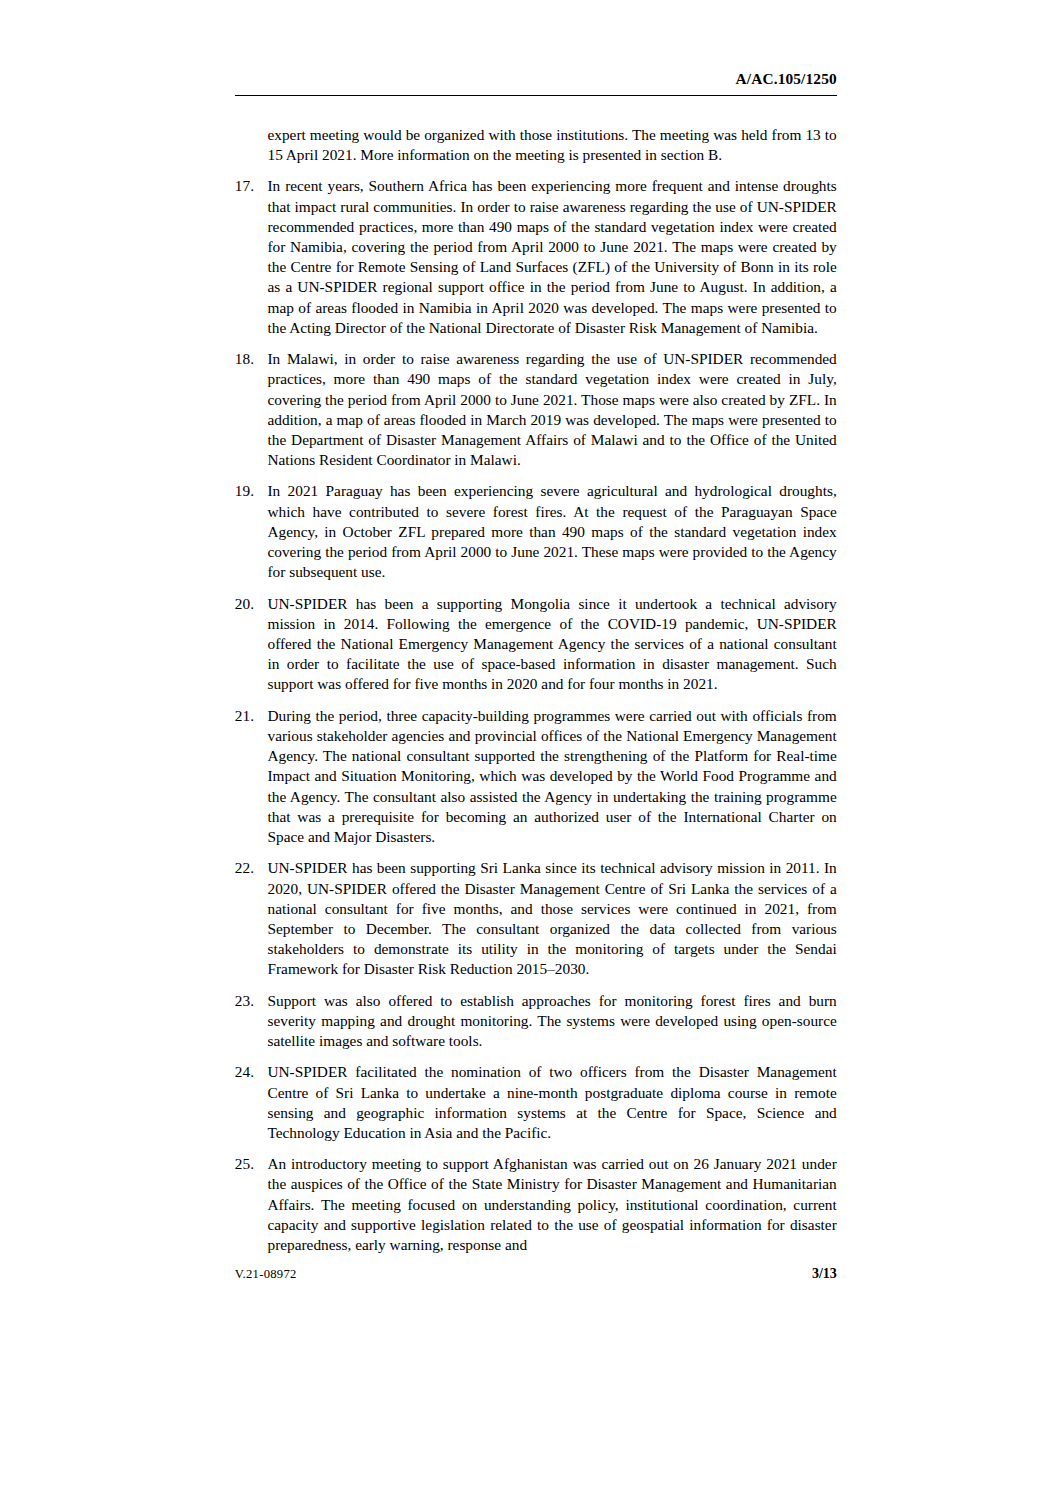A/AC.105/1250
expert meeting would be organized with those institutions. The meeting was held from 13 to 15 April 2021. More information on the meeting is presented in section B.
17. In recent years, Southern Africa has been experiencing more frequent and intense droughts that impact rural communities. In order to raise awareness regarding the use of UN-SPIDER recommended practices, more than 490 maps of the standard vegetation index were created for Namibia, covering the period from April 2000 to June 2021. The maps were created by the Centre for Remote Sensing of Land Surfaces (ZFL) of the University of Bonn in its role as a UN-SPIDER regional support office in the period from June to August. In addition, a map of areas flooded in Namibia in April 2020 was developed. The maps were presented to the Acting Director of the National Directorate of Disaster Risk Management of Namibia.
18. In Malawi, in order to raise awareness regarding the use of UN-SPIDER recommended practices, more than 490 maps of the standard vegetation index were created in July, covering the period from April 2000 to June 2021. Those maps were also created by ZFL. In addition, a map of areas flooded in March 2019 was developed. The maps were presented to the Department of Disaster Management Affairs of Malawi and to the Office of the United Nations Resident Coordinator in Malawi.
19. In 2021 Paraguay has been experiencing severe agricultural and hydrological droughts, which have contributed to severe forest fires. At the request of the Paraguayan Space Agency, in October ZFL prepared more than 490 maps of the standard vegetation index covering the period from April 2000 to June 2021. These maps were provided to the Agency for subsequent use.
20. UN-SPIDER has been a supporting Mongolia since it undertook a technical advisory mission in 2014. Following the emergence of the COVID-19 pandemic, UN-SPIDER offered the National Emergency Management Agency the services of a national consultant in order to facilitate the use of space-based information in disaster management. Such support was offered for five months in 2020 and for four months in 2021.
21. During the period, three capacity-building programmes were carried out with officials from various stakeholder agencies and provincial offices of the National Emergency Management Agency. The national consultant supported the strengthening of the Platform for Real-time Impact and Situation Monitoring, which was developed by the World Food Programme and the Agency. The consultant also assisted the Agency in undertaking the training programme that was a prerequisite for becoming an authorized user of the International Charter on Space and Major Disasters.
22. UN-SPIDER has been supporting Sri Lanka since its technical advisory mission in 2011. In 2020, UN-SPIDER offered the Disaster Management Centre of Sri Lanka the services of a national consultant for five months, and those services were continued in 2021, from September to December. The consultant organized the data collected from various stakeholders to demonstrate its utility in the monitoring of targets under the Sendai Framework for Disaster Risk Reduction 2015–2030.
23. Support was also offered to establish approaches for monitoring forest fires and burn severity mapping and drought monitoring. The systems were developed using open-source satellite images and software tools.
24. UN-SPIDER facilitated the nomination of two officers from the Disaster Management Centre of Sri Lanka to undertake a nine-month postgraduate diploma course in remote sensing and geographic information systems at the Centre for Space, Science and Technology Education in Asia and the Pacific.
25. An introductory meeting to support Afghanistan was carried out on 26 January 2021 under the auspices of the Office of the State Ministry for Disaster Management and Humanitarian Affairs. The meeting focused on understanding policy, institutional coordination, current capacity and supportive legislation related to the use of geospatial information for disaster preparedness, early warning, response and
V.21-08972
3/13